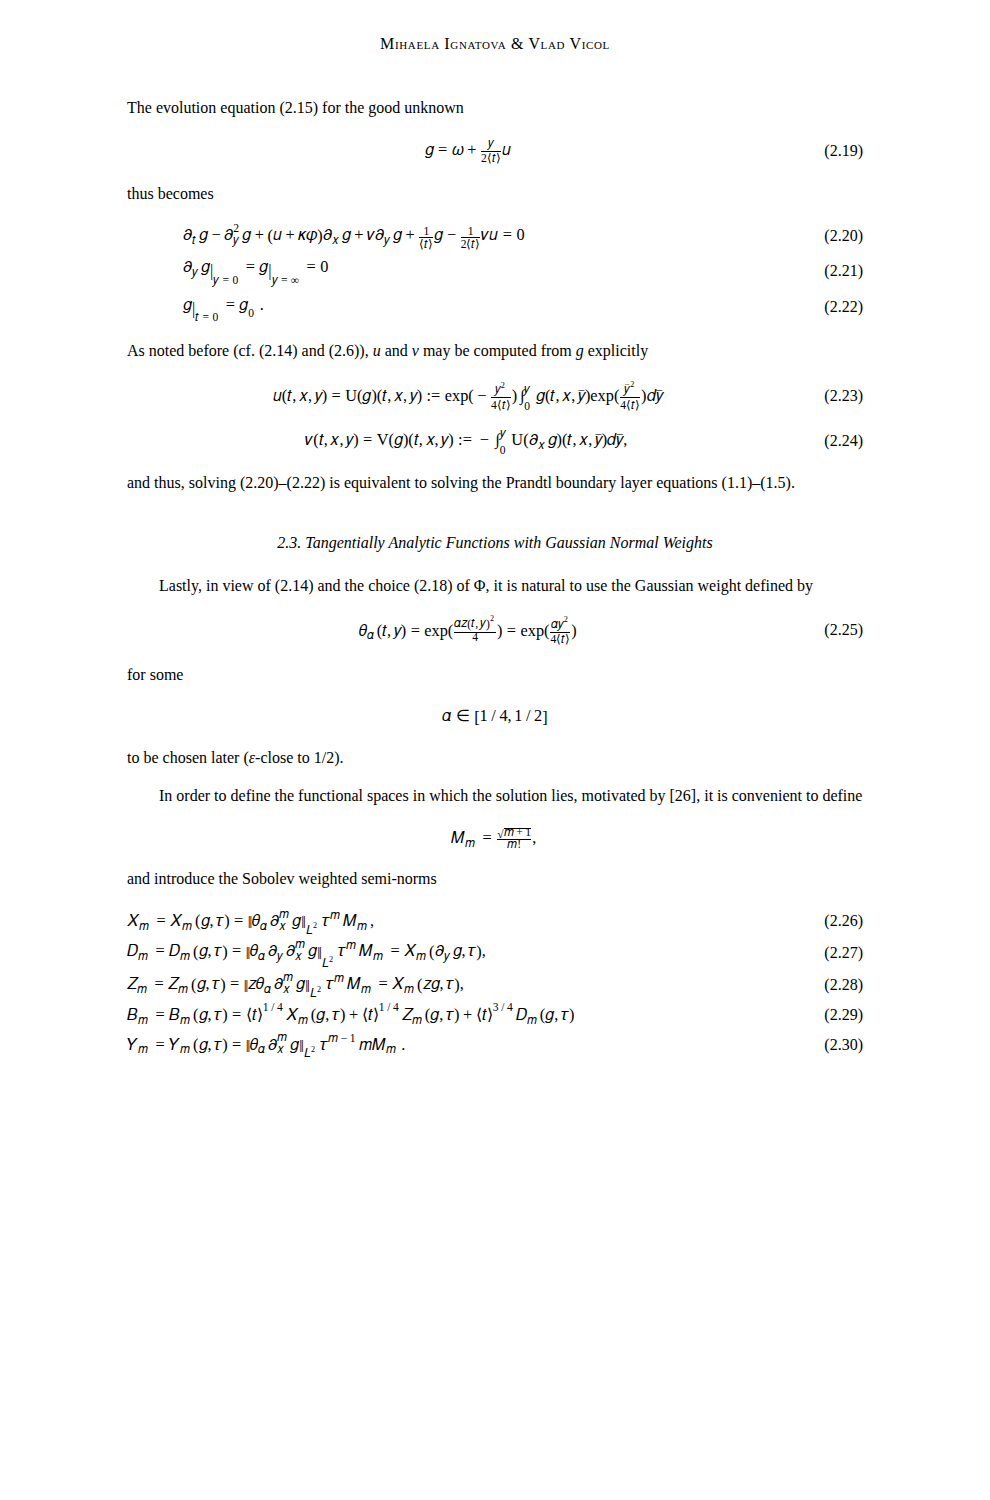Mihaela Ignatova & Vlad Vicol
The evolution equation (2.15) for the good unknown
g=ω+ y2⟨t⟩ u
(2.19)
thus becomes
∂tg − ∂y2g + (u+κφ) ∂xg + v∂yg + 1⟨t⟩ g − 12⟨t⟩ vu =0
(2.20)
∂yg |y=0 = g |y=∞ =0
(2.21)
g |t=0 = g0 .
(2.22)
As noted before (cf. (2.14) and (2.6)), u and v may be computed from g explicitly
u(t,x,y) = U(g) (t,x,y) := exp ( − y24⟨t⟩ ) ∫0y g(t,x,y¯) exp ( y¯24⟨t⟩ ) dy¯
(2.23)
v(t,x,y) = V(g) (t,x,y) := − ∫0y U (∂xg) (t,x,y¯) dy¯ ,
(2.24)
and thus, solving (2.20)–(2.22) is equivalent to solving the Prandtl boundary layer equations (1.1)–(1.5).
2.3. Tangentially Analytic Functions with Gaussian Normal Weights
Lastly, in view of (2.14) and the choice (2.18) of Φ, it is natural to use the Gaussian weight defined by
θα (t,y) = exp ( αz(t,y)2 4 ) = exp ( αy2 4⟨t⟩ )
(2.25)
for some
α∈[1/4,1/2]
to be chosen later (ε-close to 1/2).
In order to define the functional spaces in which the solution lies, motivated by [26], it is convenient to define
Mm = m+1 m! ,
and introduce the Sobolev weighted semi-norms
Xm = Xm(g,τ) = ‖θα∂xmg‖L2 τm Mm ,
(2.26)
Dm = Dm(g,τ) = ‖θα∂y∂xmg‖L2 τm Mm = Xm(∂yg,τ) ,
(2.27)
Zm = Zm(g,τ) = ‖zθα∂xmg‖L2 τm Mm = Xm(zg,τ) ,
(2.28)
Bm = Bm(g,τ) = ⟨t⟩1/4 Xm(g,τ) + ⟨t⟩1/4 Zm(g,τ) + ⟨t⟩3/4 Dm(g,τ)
(2.29)
Ym = Ym(g,τ) = ‖θα∂xmg‖L2 τm−1 m Mm .
(2.30)